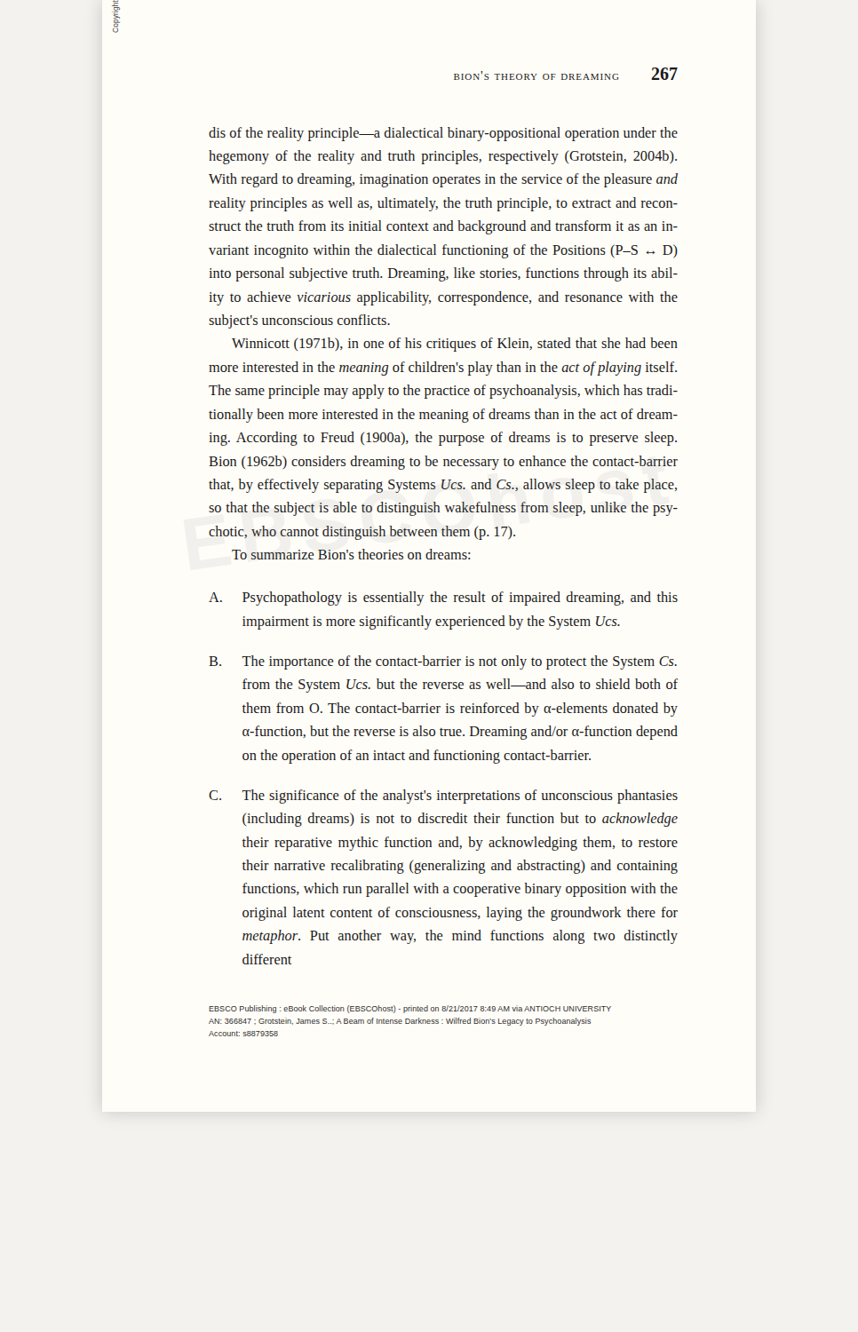Copyright © 2007. Karnac Books. All rights reserved. May not be reproduced in any form without permission from the publisher, except fair uses permitted under U.S. or applicable copyright law.
EBSCOhost
Bion's theory of dreaming 267
dis of the reality principle—a dialectical binary-oppositional operation under the hegemony of the reality and truth principles, respectively (Grotstein, 2004b). With regard to dreaming, imagination operates in the service of the pleasure and reality principles as well as, ultimately, the truth principle, to extract and reconstruct the truth from its initial context and background and transform it as an invariant incognito within the dialectical functioning of the Positions (P–S ↔ D) into personal subjective truth. Dreaming, like stories, functions through its ability to achieve vicarious applicability, correspondence, and resonance with the subject's unconscious conflicts.
Winnicott (1971b), in one of his critiques of Klein, stated that she had been more interested in the meaning of children's play than in the act of playing itself. The same principle may apply to the practice of psychoanalysis, which has traditionally been more interested in the meaning of dreams than in the act of dreaming. According to Freud (1900a), the purpose of dreams is to preserve sleep. Bion (1962b) considers dreaming to be necessary to enhance the contact-barrier that, by effectively separating Systems Ucs. and Cs., allows sleep to take place, so that the subject is able to distinguish wakefulness from sleep, unlike the psychotic, who cannot distinguish between them (p. 17).
To summarize Bion's theories on dreams:
Psychopathology is essentially the result of impaired dreaming, and this impairment is more significantly experienced by the System Ucs.
The importance of the contact-barrier is not only to protect the System Cs. from the System Ucs. but the reverse as well—and also to shield both of them from O. The contact-barrier is reinforced by α-elements donated by α-function, but the reverse is also true. Dreaming and/or α-function depend on the operation of an intact and functioning contact-barrier.
The significance of the analyst's interpretations of unconscious phantasies (including dreams) is not to discredit their function but to acknowledge their reparative mythic function and, by acknowledging them, to restore their narrative recalibrating (generalizing and abstracting) and containing functions, which run parallel with a cooperative binary opposition with the original latent content of consciousness, laying the groundwork there for metaphor. Put another way, the mind functions along two distinctly different
EBSCO Publishing : eBook Collection (EBSCOhost) - printed on 8/21/2017 8:49 AM via ANTIOCH UNIVERSITY
AN: 366847 ; Grotstein, James S..; A Beam of Intense Darkness : Wilfred Bion's Legacy to Psychoanalysis
Account: s8879358